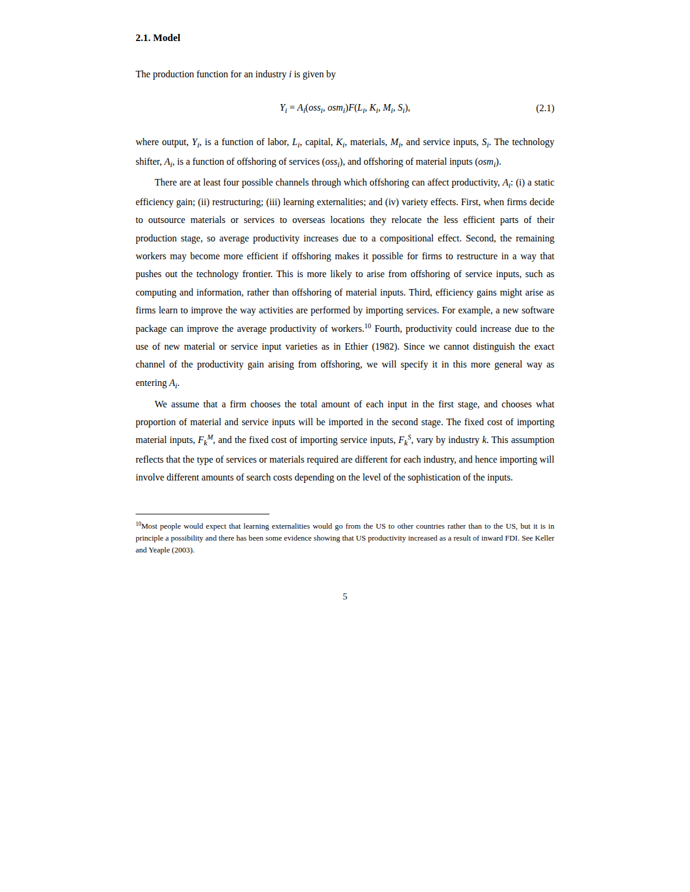2.1. Model
The production function for an industry i is given by
Yi = Ai(ossi, osmi)F(Li, Ki, Mi, Si), (2.1)
where output, Yi, is a function of labor, Li, capital, Ki, materials, Mi, and service inputs, Si. The technology shifter, Ai, is a function of offshoring of services (ossi), and offshoring of material inputs (osmi).
There are at least four possible channels through which offshoring can affect productivity, Ai: (i) a static efficiency gain; (ii) restructuring; (iii) learning externalities; and (iv) variety effects. First, when firms decide to outsource materials or services to overseas locations they relocate the less efficient parts of their production stage, so average productivity increases due to a compositional effect. Second, the remaining workers may become more efficient if offshoring makes it possible for firms to restructure in a way that pushes out the technology frontier. This is more likely to arise from offshoring of service inputs, such as computing and information, rather than offshoring of material inputs. Third, efficiency gains might arise as firms learn to improve the way activities are performed by importing services. For example, a new software package can improve the average productivity of workers.10 Fourth, productivity could increase due to the use of new material or service input varieties as in Ethier (1982). Since we cannot distinguish the exact channel of the productivity gain arising from offshoring, we will specify it in this more general way as entering Ai.
We assume that a firm chooses the total amount of each input in the first stage, and chooses what proportion of material and service inputs will be imported in the second stage. The fixed cost of importing material inputs, FkM, and the fixed cost of importing service inputs, FkS, vary by industry k. This assumption reflects that the type of services or materials required are different for each industry, and hence importing will involve different amounts of search costs depending on the level of the sophistication of the inputs.
10Most people would expect that learning externalities would go from the US to other countries rather than to the US, but it is in principle a possibility and there has been some evidence showing that US productivity increased as a result of inward FDI. See Keller and Yeaple (2003).
5